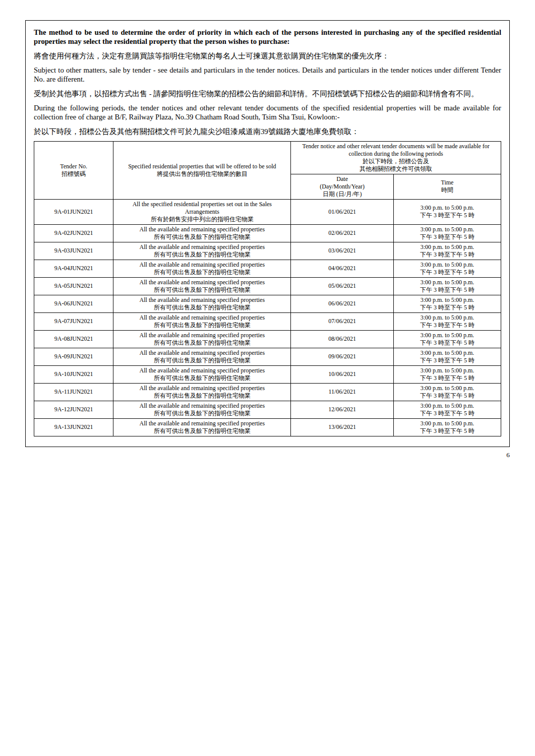The method to be used to determine the order of priority in which each of the persons interested in purchasing any of the specified residential properties may select the residential property that the person wishes to purchase:
將會使用何種方法，決定有意購買該等指明住宅物業的每名人士可揀選其意欲購買的住宅物業的優先次序：
Subject to other matters, sale by tender - see details and particulars in the tender notices. Details and particulars in the tender notices under different Tender No. are different.
受制於其他事項，以招標方式出售 - 請參閱指明住宅物業的招標公告的細節和詳情。不同招標號碼下招標公告的細節和詳情會有不同。
During the following periods, the tender notices and other relevant tender documents of the specified residential properties will be made available for collection free of charge at B/F, Railway Plaza, No.39 Chatham Road South, Tsim Sha Tsui, Kowloon:-
於以下時段，招標公告及其他有關招標文件可於九龍尖沙咀漆咸道南39號鐵路大廈地庫免費領取：
| Tender No. 招標號碼 | Specified residential properties that will be offered to be sold 將提供出售的指明住宅物業的數目 | Tender notice and other relevant tender documents will be made available for collection during the following periods 於以下時段，招標公告及 其他相關招標文件可供領取 |
| --- | --- | --- |
| Date (Day/Month/Year) 日期 (日/月/年) | Time 時間 |
| 9A-01JUN2021 | All the specified residential properties set out in the Sales Arrangements 所有於銷售安排中列出的指明住宅物業 | 01/06/2021 | 3:00 p.m. to 5:00 p.m. 下午 3 時至下午 5 時 |
| 9A-02JUN2021 | All the available and remaining specified properties 所有可供出售及餘下的指明住宅物業 | 02/06/2021 | 3:00 p.m. to 5:00 p.m. 下午 3 時至下午 5 時 |
| 9A-03JUN2021 | All the available and remaining specified properties 所有可供出售及餘下的指明住宅物業 | 03/06/2021 | 3:00 p.m. to 5:00 p.m. 下午 3 時至下午 5 時 |
| 9A-04JUN2021 | All the available and remaining specified properties 所有可供出售及餘下的指明住宅物業 | 04/06/2021 | 3:00 p.m. to 5:00 p.m. 下午 3 時至下午 5 時 |
| 9A-05JUN2021 | All the available and remaining specified properties 所有可供出售及餘下的指明住宅物業 | 05/06/2021 | 3:00 p.m. to 5:00 p.m. 下午 3 時至下午 5 時 |
| 9A-06JUN2021 | All the available and remaining specified properties 所有可供出售及餘下的指明住宅物業 | 06/06/2021 | 3:00 p.m. to 5:00 p.m. 下午 3 時至下午 5 時 |
| 9A-07JUN2021 | All the available and remaining specified properties 所有可供出售及餘下的指明住宅物業 | 07/06/2021 | 3:00 p.m. to 5:00 p.m. 下午 3 時至下午 5 時 |
| 9A-08JUN2021 | All the available and remaining specified properties 所有可供出售及餘下的指明住宅物業 | 08/06/2021 | 3:00 p.m. to 5:00 p.m. 下午 3 時至下午 5 時 |
| 9A-09JUN2021 | All the available and remaining specified properties 所有可供出售及餘下的指明住宅物業 | 09/06/2021 | 3:00 p.m. to 5:00 p.m. 下午 3 時至下午 5 時 |
| 9A-10JUN2021 | All the available and remaining specified properties 所有可供出售及餘下的指明住宅物業 | 10/06/2021 | 3:00 p.m. to 5:00 p.m. 下午 3 時至下午 5 時 |
| 9A-11JUN2021 | All the available and remaining specified properties 所有可供出售及餘下的指明住宅物業 | 11/06/2021 | 3:00 p.m. to 5:00 p.m. 下午 3 時至下午 5 時 |
| 9A-12JUN2021 | All the available and remaining specified properties 所有可供出售及餘下的指明住宅物業 | 12/06/2021 | 3:00 p.m. to 5:00 p.m. 下午 3 時至下午 5 時 |
| 9A-13JUN2021 | All the available and remaining specified properties 所有可供出售及餘下的指明住宅物業 | 13/06/2021 | 3:00 p.m. to 5:00 p.m. 下午 3 時至下午 5 時 |
6